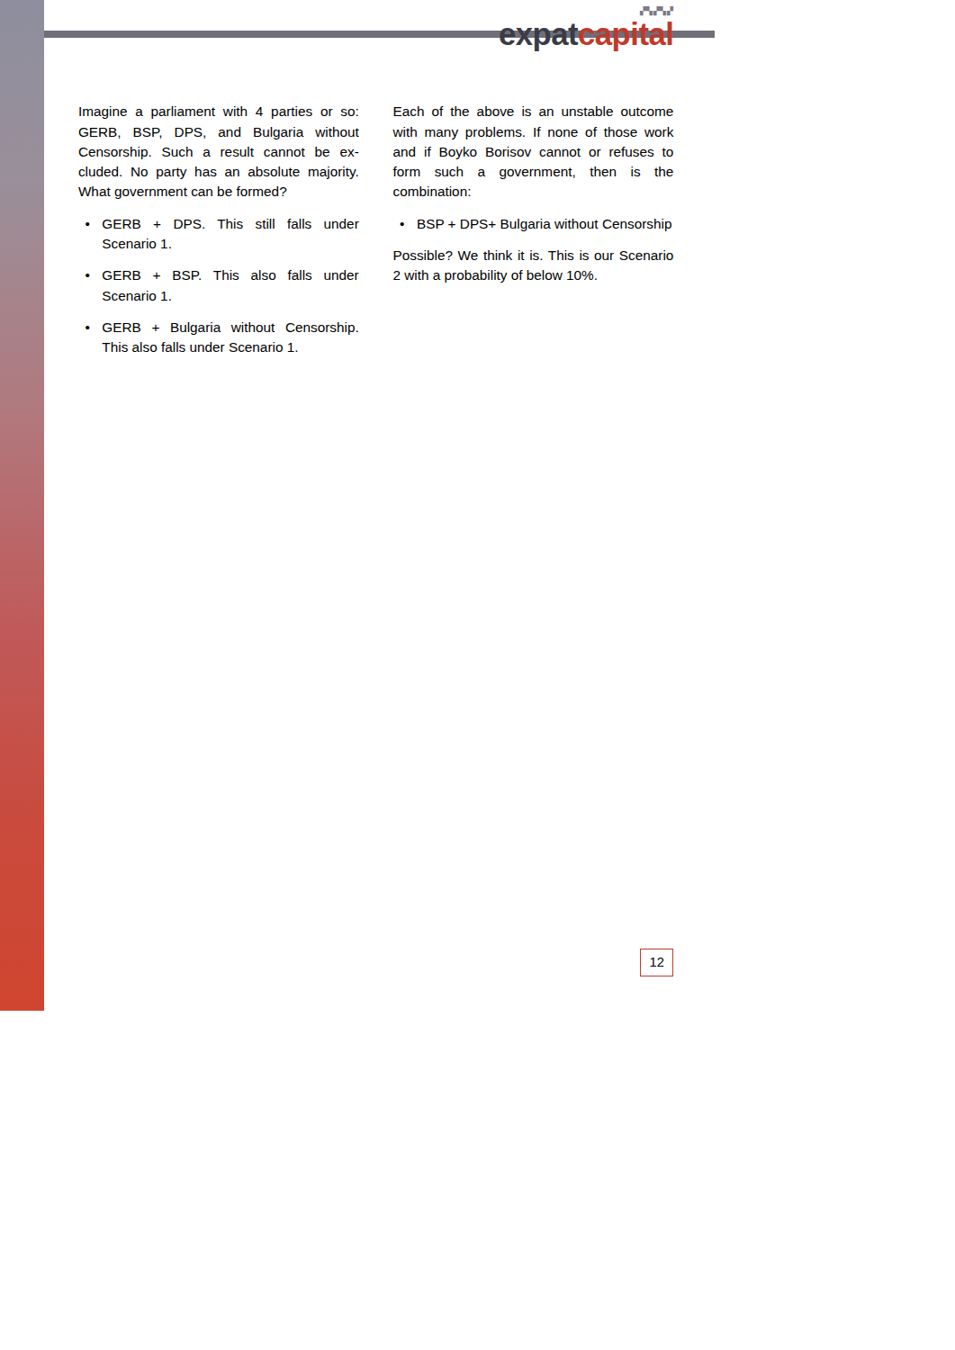▞▚▞▚▞ expat capital
Imagine a parliament with 4 parties or so: GERB, BSP, DPS, and Bulgaria without Censorship. Such a result cannot be excluded. No party has an absolute majority. What government can be formed?
GERB + DPS. This still falls under Scenario 1.
GERB + BSP. This also falls under Scenario 1.
GERB + Bulgaria without Censorship. This also falls under Scenario 1.
Each of the above is an unstable outcome with many problems. If none of those work and if Boyko Borisov cannot or refuses to form such a government, then is the combination:
BSP + DPS+ Bulgaria without Censorship
Possible? We think it is. This is our Scenario 2 with a probability of below 10%.
12